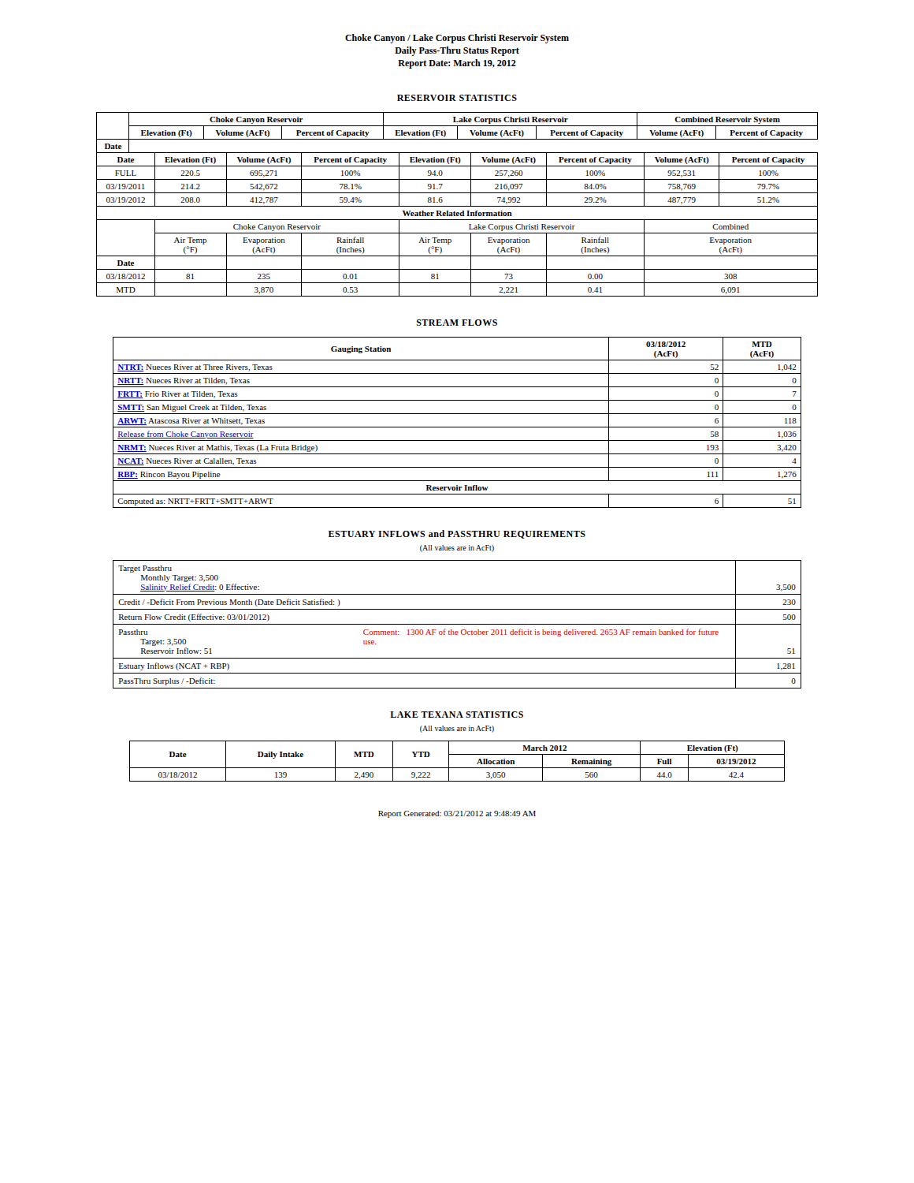Choke Canyon / Lake Corpus Christi Reservoir System
Daily Pass-Thru Status Report
Report Date: March 19, 2012
RESERVOIR STATISTICS
| | Choke Canyon Reservoir | Lake Corpus Christi Reservoir | Combined Reservoir System |
| --- | --- | --- | --- |
| Elevation (Ft) | Volume (AcFt) | Percent of Capacity | Elevation (Ft) | Volume (AcFt) | Percent of Capacity | Volume (AcFt) | Percent of Capacity |
| Date | |
| Date | Elevation (Ft) | Volume (AcFt) | Percent of Capacity | Elevation (Ft) | Volume (AcFt) | Percent of Capacity | Volume (AcFt) | Percent of Capacity |
| --- | --- | --- | --- | --- | --- | --- | --- | --- |
| FULL | 220.5 | 695,271 | 100% | 94.0 | 257,260 | 100% | 952,531 | 100% |
| 03/19/2011 | 214.2 | 542,672 | 78.1% | 91.7 | 216,097 | 84.0% | 758,769 | 79.7% |
| 03/19/2012 | 208.0 | 412,787 | 59.4% | 81.6 | 74,992 | 29.2% | 487,779 | 51.2% |
| Weather Related Information |
| | Choke Canyon Reservoir | Lake Corpus Christi Reservoir | Combined |
| Air Temp (°F) | Evaporation (AcFt) | Rainfall (Inches) | Air Temp (°F) | Evaporation (AcFt) | Rainfall (Inches) | Evaporation (AcFt) |
| Date | | | | | | | |
| 03/18/2012 | 81 | 235 | 0.01 | 81 | 73 | 0.00 | 308 |
| MTD | | 3,870 | 0.53 | | 2,221 | 0.41 | 6,091 |
STREAM FLOWS
| Gauging Station | 03/18/2012 (AcFt) | MTD (AcFt) |
| --- | --- | --- |
| NTRT: Nueces River at Three Rivers, Texas | 52 | 1,042 |
| NRTT: Nueces River at Tilden, Texas | 0 | 0 |
| FRTT: Frio River at Tilden, Texas | 0 | 7 |
| SMTT: San Miguel Creek at Tilden, Texas | 0 | 0 |
| ARWT: Atascosa River at Whitsett, Texas | 6 | 118 |
| Release from Choke Canyon Reservoir | 58 | 1,036 |
| NRMT: Nueces River at Mathis, Texas (La Fruta Bridge) | 193 | 3,420 |
| NCAT: Nueces River at Calallen, Texas | 0 | 4 |
| RBP: Rincon Bayou Pipeline | 111 | 1,276 |
| Reservoir Inflow |
| Computed as: NRTT+FRTT+SMTT+ARWT | 6 | 51 |
ESTUARY INFLOWS and PASSTHRU REQUIREMENTS
(All values are in AcFt)
| Target Passthru Monthly Target: 3,500 Salinity Relief Credit : 0 Effective: | 3,500 |
| Credit / -Deficit From Previous Month (Date Deficit Satisfied: ) | 230 |
| Return Flow Credit (Effective: 03/01/2012) | 500 |
| / Passthru Target: 3,500 Reservoir Inflow: 51 / Comment: 1300 AF of the October 2011 deficit is being delivered. 2653 AF remain banked for future use. / | 51 |
| Estuary Inflows (NCAT + RBP) | 1,281 |
| PassThru Surplus / -Deficit: | 0 |
LAKE TEXANA STATISTICS
(All values are in AcFt)
| Date | Daily Intake | MTD | YTD | March 2012 | Elevation (Ft) |
| --- | --- | --- | --- | --- | --- |
| Allocation | Remaining | Full | 03/19/2012 |
| 03/18/2012 | 139 | 2,490 | 9,222 | 3,050 | 560 | 44.0 | 42.4 |
Report Generated: 03/21/2012 at 9:48:49 AM